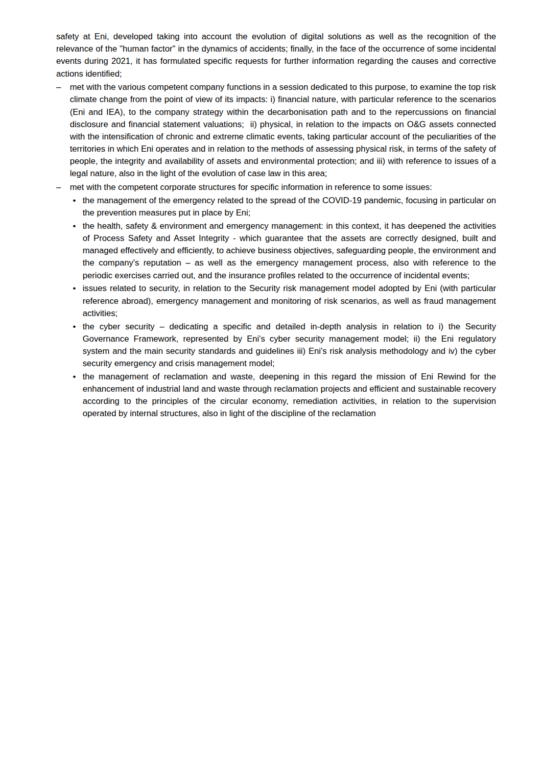safety at Eni, developed taking into account the evolution of digital solutions as well as the recognition of the relevance of the "human factor" in the dynamics of accidents; finally, in the face of the occurrence of some incidental events during 2021, it has formulated specific requests for further information regarding the causes and corrective actions identified;
met with the various competent company functions in a session dedicated to this purpose, to examine the top risk climate change from the point of view of its impacts: i) financial nature, with particular reference to the scenarios (Eni and IEA), to the company strategy within the decarbonisation path and to the repercussions on financial disclosure and financial statement valuations; ii) physical, in relation to the impacts on O&G assets connected with the intensification of chronic and extreme climatic events, taking particular account of the peculiarities of the territories in which Eni operates and in relation to the methods of assessing physical risk, in terms of the safety of people, the integrity and availability of assets and environmental protection; and iii) with reference to issues of a legal nature, also in the light of the evolution of case law in this area;
met with the competent corporate structures for specific information in reference to some issues:
the management of the emergency related to the spread of the COVID-19 pandemic, focusing in particular on the prevention measures put in place by Eni;
the health, safety & environment and emergency management: in this context, it has deepened the activities of Process Safety and Asset Integrity - which guarantee that the assets are correctly designed, built and managed effectively and efficiently, to achieve business objectives, safeguarding people, the environment and the company's reputation – as well as the emergency management process, also with reference to the periodic exercises carried out, and the insurance profiles related to the occurrence of incidental events;
issues related to security, in relation to the Security risk management model adopted by Eni (with particular reference abroad), emergency management and monitoring of risk scenarios, as well as fraud management activities;
the cyber security – dedicating a specific and detailed in-depth analysis in relation to i) the Security Governance Framework, represented by Eni's cyber security management model; ii) the Eni regulatory system and the main security standards and guidelines iii) Eni's risk analysis methodology and iv) the cyber security emergency and crisis management model;
the management of reclamation and waste, deepening in this regard the mission of Eni Rewind for the enhancement of industrial land and waste through reclamation projects and efficient and sustainable recovery according to the principles of the circular economy, remediation activities, in relation to the supervision operated by internal structures, also in light of the discipline of the reclamation